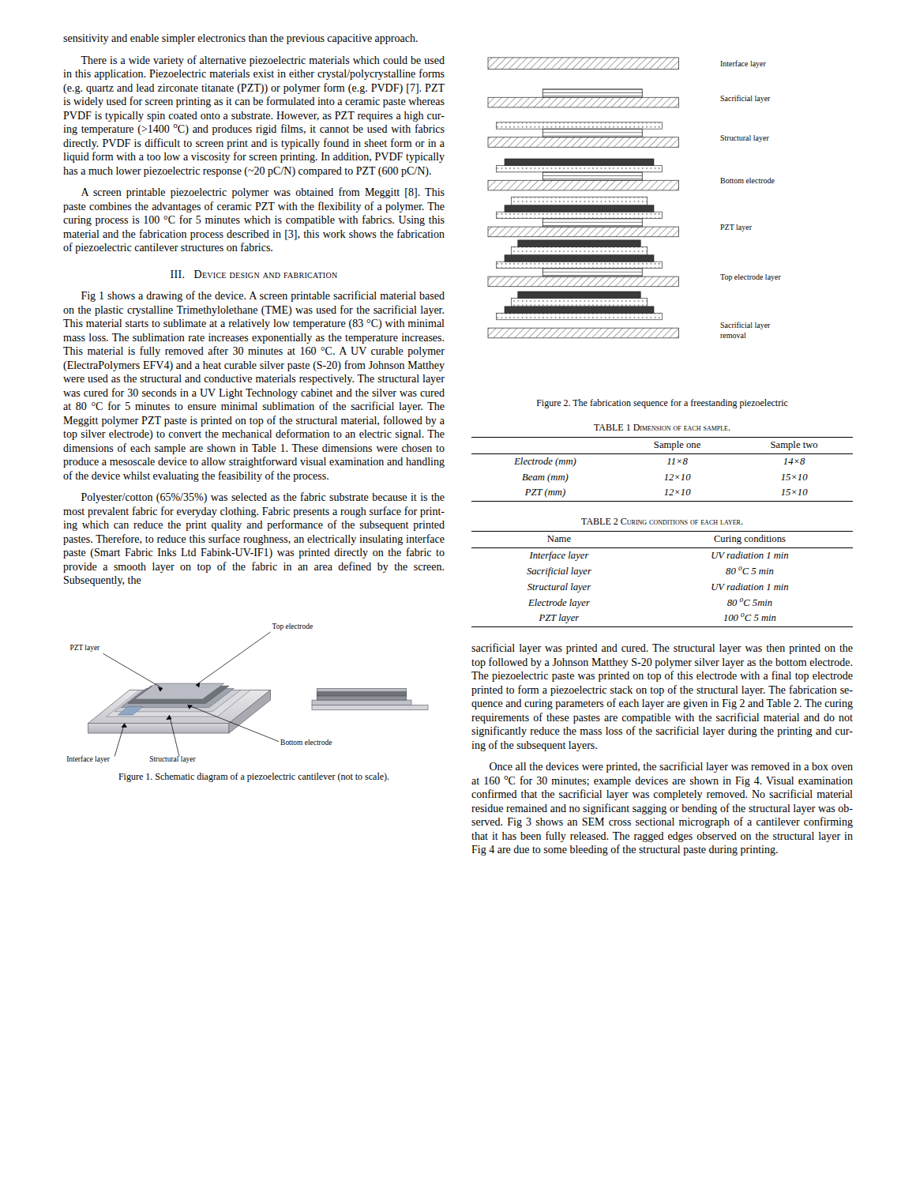sensitivity and enable simpler electronics than the previous capacitive approach.
There is a wide variety of alternative piezoelectric materials which could be used in this application. Piezoelectric materials exist in either crystal/polycrystalline forms (e.g. quartz and lead zirconate titanate (PZT)) or polymer form (e.g. PVDF) [7]. PZT is widely used for screen printing as it can be formulated into a ceramic paste whereas PVDF is typically spin coated onto a substrate. However, as PZT requires a high curing temperature (>1400 oC) and produces rigid films, it cannot be used with fabrics directly. PVDF is difficult to screen print and is typically found in sheet form or in a liquid form with a too low a viscosity for screen printing. In addition, PVDF typically has a much lower piezoelectric response (~20 pC/N) compared to PZT (600 pC/N).
A screen printable piezoelectric polymer was obtained from Meggitt [8]. This paste combines the advantages of ceramic PZT with the flexibility of a polymer. The curing process is 100 °C for 5 minutes which is compatible with fabrics. Using this material and the fabrication process described in [3], this work shows the fabrication of piezoelectric cantilever structures on fabrics.
III. Device design and fabrication
Fig 1 shows a drawing of the device. A screen printable sacrificial material based on the plastic crystalline Trimethylolethane (TME) was used for the sacrificial layer. This material starts to sublimate at a relatively low temperature (83 °C) with minimal mass loss. The sublimation rate increases exponentially as the temperature increases. This material is fully removed after 30 minutes at 160 °C. A UV curable polymer (ElectraPolymers EFV4) and a heat curable silver paste (S-20) from Johnson Matthey were used as the structural and conductive materials respectively. The structural layer was cured for 30 seconds in a UV Light Technology cabinet and the silver was cured at 80 °C for 5 minutes to ensure minimal sublimation of the sacrificial layer. The Meggitt polymer PZT paste is printed on top of the structural material, followed by a top silver electrode) to convert the mechanical deformation to an electric signal. The dimensions of each sample are shown in Table 1. These dimensions were chosen to produce a mesoscale device to allow straightforward visual examination and handling of the device whilst evaluating the feasibility of the process.
Polyester/cotton (65%/35%) was selected as the fabric substrate because it is the most prevalent fabric for everyday clothing. Fabric presents a rough surface for printing which can reduce the print quality and performance of the subsequent printed pastes. Therefore, to reduce this surface roughness, an electrically insulating interface paste (Smart Fabric Inks Ltd Fabink-UV-IF1) was printed directly on the fabric to provide a smooth layer on top of the fabric in an area defined by the screen. Subsequently, the
Top electrode PZT layer Bottom electrode Interface layer Structural layer
Figure 1. Schematic diagram of a piezoelectric cantilever (not to scale).
Interface layer Sacrificial layer Structural layer Bottom electrode PZT layer Top electrode layer Sacrificial layer removal
Figure 2. The fabrication sequence for a freestanding piezoelectric
TABLE 1 Dimension of each sample.
| | Sample one | Sample two |
| --- | --- | --- |
| Electrode (mm) | 11×8 | 14×8 |
| Beam (mm) | 12×10 | 15×10 |
| PZT (mm) | 12×10 | 15×10 |
TABLE 2 Curing conditions of each layer.
| Name | Curing conditions |
| --- | --- |
| Interface layer | UV radiation 1 min |
| Sacrificial layer | 80 o C 5 min |
| Structural layer | UV radiation 1 min |
| Electrode layer | 80 o C 5min |
| PZT layer | 100 o C 5 min |
sacrificial layer was printed and cured. The structural layer was then printed on the top followed by a Johnson Matthey S-20 polymer silver layer as the bottom electrode. The piezoelectric paste was printed on top of this electrode with a final top electrode printed to form a piezoelectric stack on top of the structural layer. The fabrication sequence and curing parameters of each layer are given in Fig 2 and Table 2. The curing requirements of these pastes are compatible with the sacrificial material and do not significantly reduce the mass loss of the sacrificial layer during the printing and curing of the subsequent layers.
Once all the devices were printed, the sacrificial layer was removed in a box oven at 160 oC for 30 minutes; example devices are shown in Fig 4. Visual examination confirmed that the sacrificial layer was completely removed. No sacrificial material residue remained and no significant sagging or bending of the structural layer was observed. Fig 3 shows an SEM cross sectional micrograph of a cantilever confirming that it has been fully released. The ragged edges observed on the structural layer in Fig 4 are due to some bleeding of the structural paste during printing.